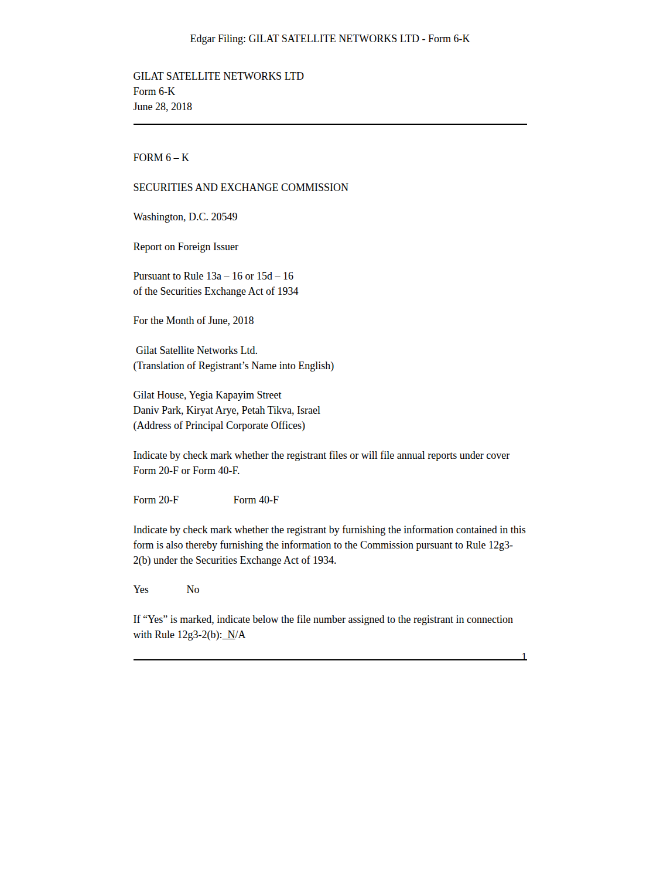Edgar Filing: GILAT SATELLITE NETWORKS LTD - Form 6-K
GILAT SATELLITE NETWORKS LTD
Form 6-K
June 28, 2018
FORM 6 – K
SECURITIES AND EXCHANGE COMMISSION
Washington, D.C. 20549
Report on Foreign Issuer
Pursuant to Rule 13a – 16 or 15d – 16
of the Securities Exchange Act of 1934
For the Month of June, 2018
Gilat Satellite Networks Ltd.
(Translation of Registrant’s Name into English)
Gilat House, Yegia Kapayim Street
Daniv Park, Kiryat Arye, Petah Tikva, Israel
(Address of Principal Corporate Offices)
Indicate by check mark whether the registrant files or will file annual reports under cover Form 20-F or Form 40-F.
Form 20-F Form 40-F
Indicate by check mark whether the registrant by furnishing the information contained in this form is also thereby furnishing the information to the Commission pursuant to Rule 12g3-2(b) under the Securities Exchange Act of 1934.
Yes No
If “Yes” is marked, indicate below the file number assigned to the registrant in connection with Rule 12g3-2(b): N/A
1